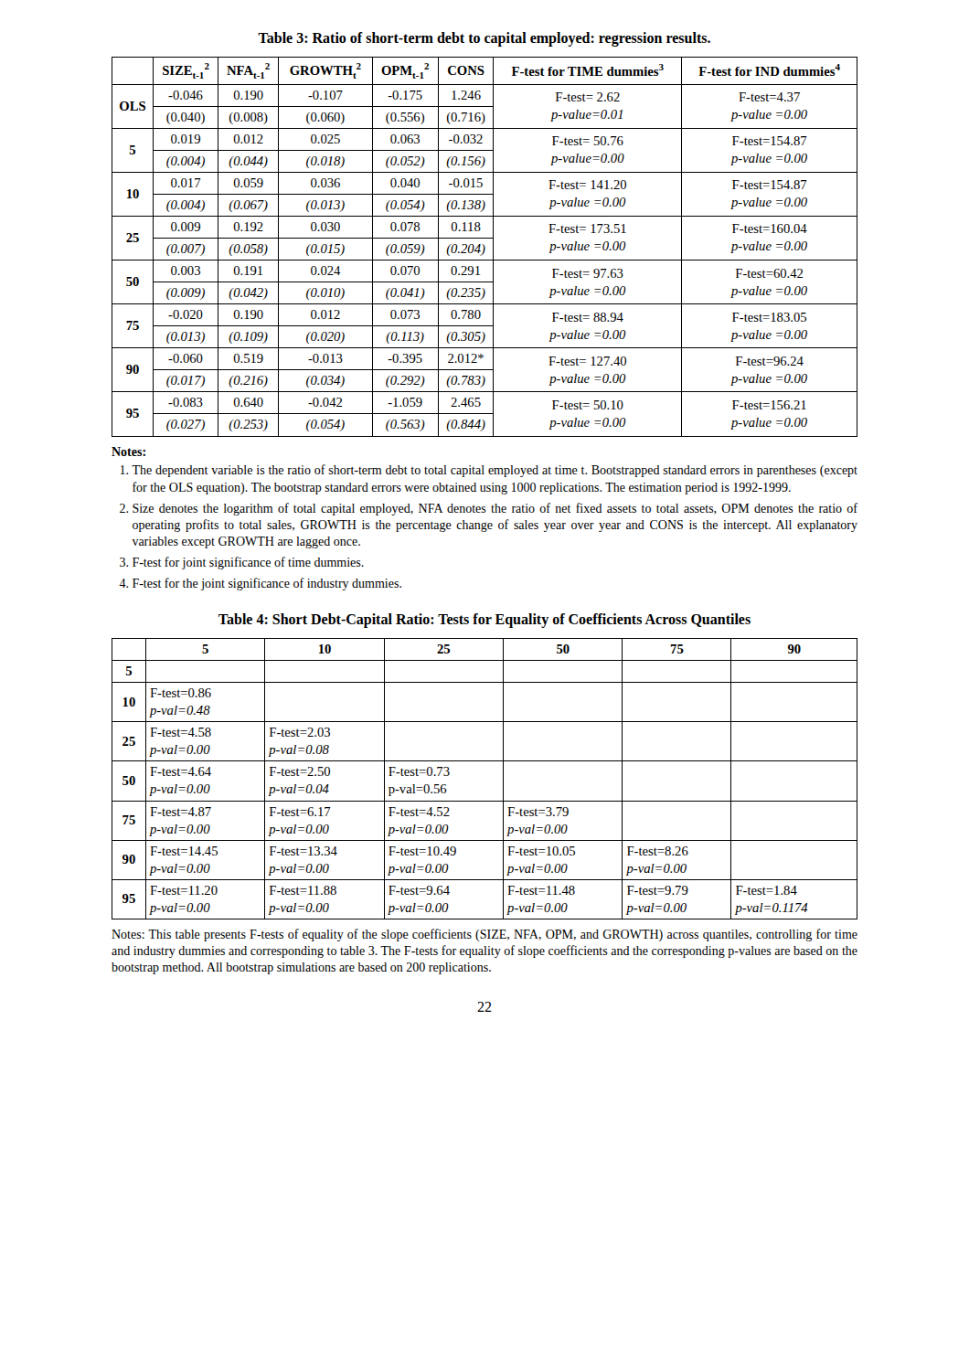Table 3: Ratio of short-term debt to capital employed: regression results.
| | SIZE t-1 2 | NFA t-1 2 | GROWTH t 2 | OPM t-1 2 | CONS | F-test for TIME dummies 3 | F-test for IND dummies 4 |
| --- | --- | --- | --- | --- | --- | --- | --- |
| OLS | -0.046 | 0.190 | -0.107 | -0.175 | 1.246 | F-test= 2.62 p-value=0.01 | F-test=4.37 p-value =0.00 |
| (0.040) | (0.008) | (0.060) | (0.556) | (0.716) |
| 5 | 0.019 | 0.012 | 0.025 | 0.063 | -0.032 | F-test= 50.76 p-value=0.00 | F-test=154.87 p-value =0.00 |
| (0.004) | (0.044) | (0.018) | (0.052) | (0.156) |
| 10 | 0.017 | 0.059 | 0.036 | 0.040 | -0.015 | F-test= 141.20 p-value =0.00 | F-test=154.87 p-value =0.00 |
| (0.004) | (0.067) | (0.013) | (0.054) | (0.138) |
| 25 | 0.009 | 0.192 | 0.030 | 0.078 | 0.118 | F-test= 173.51 p-value =0.00 | F-test=160.04 p-value =0.00 |
| (0.007) | (0.058) | (0.015) | (0.059) | (0.204) |
| 50 | 0.003 | 0.191 | 0.024 | 0.070 | 0.291 | F-test= 97.63 p-value =0.00 | F-test=60.42 p-value =0.00 |
| (0.009) | (0.042) | (0.010) | (0.041) | (0.235) |
| 75 | -0.020 | 0.190 | 0.012 | 0.073 | 0.780 | F-test= 88.94 p-value =0.00 | F-test=183.05 p-value =0.00 |
| (0.013) | (0.109) | (0.020) | (0.113) | (0.305) |
| 90 | -0.060 | 0.519 | -0.013 | -0.395 | 2.012* | F-test= 127.40 p-value =0.00 | F-test=96.24 p-value =0.00 |
| (0.017) | (0.216) | (0.034) | (0.292) | (0.783) |
| 95 | -0.083 | 0.640 | -0.042 | -1.059 | 2.465 | F-test= 50.10 p-value =0.00 | F-test=156.21 p-value =0.00 |
| (0.027) | (0.253) | (0.054) | (0.563) | (0.844) |
Notes:
The dependent variable is the ratio of short-term debt to total capital employed at time t. Bootstrapped standard errors in parentheses (except for the OLS equation). The bootstrap standard errors were obtained using 1000 replications. The estimation period is 1992-1999.
Size denotes the logarithm of total capital employed, NFA denotes the ratio of net fixed assets to total assets, OPM denotes the ratio of operating profits to total sales, GROWTH is the percentage change of sales year over year and CONS is the intercept. All explanatory variables except GROWTH are lagged once.
F-test for joint significance of time dummies.
F-test for the joint significance of industry dummies.
Table 4: Short Debt-Capital Ratio: Tests for Equality of Coefficients Across Quantiles
| | 5 | 10 | 25 | 50 | 75 | 90 |
| --- | --- | --- | --- | --- | --- | --- |
| 5 | | | | | | |
| 10 | F-test=0.86 p-val=0.48 | | | | | |
| 25 | F-test=4.58 p-val=0.00 | F-test=2.03 p-val=0.08 | | | | |
| 50 | F-test=4.64 p-val=0.00 | F-test=2.50 p-val=0.04 | F-test=0.73 p-val=0.56 | | | |
| 75 | F-test=4.87 p-val=0.00 | F-test=6.17 p-val=0.00 | F-test=4.52 p-val=0.00 | F-test=3.79 p-val=0.00 | | |
| 90 | F-test=14.45 p-val=0.00 | F-test=13.34 p-val=0.00 | F-test=10.49 p-val=0.00 | F-test=10.05 p-val=0.00 | F-test=8.26 p-val=0.00 | |
| 95 | F-test=11.20 p-val=0.00 | F-test=11.88 p-val=0.00 | F-test=9.64 p-val=0.00 | F-test=11.48 p-val=0.00 | F-test=9.79 p-val=0.00 | F-test=1.84 p-val=0.1174 |
Notes: This table presents F-tests of equality of the slope coefficients (SIZE, NFA, OPM, and GROWTH) across quantiles, controlling for time and industry dummies and corresponding to table 3. The F-tests for equality of slope coefficients and the corresponding p-values are based on the bootstrap method. All bootstrap simulations are based on 200 replications.
22